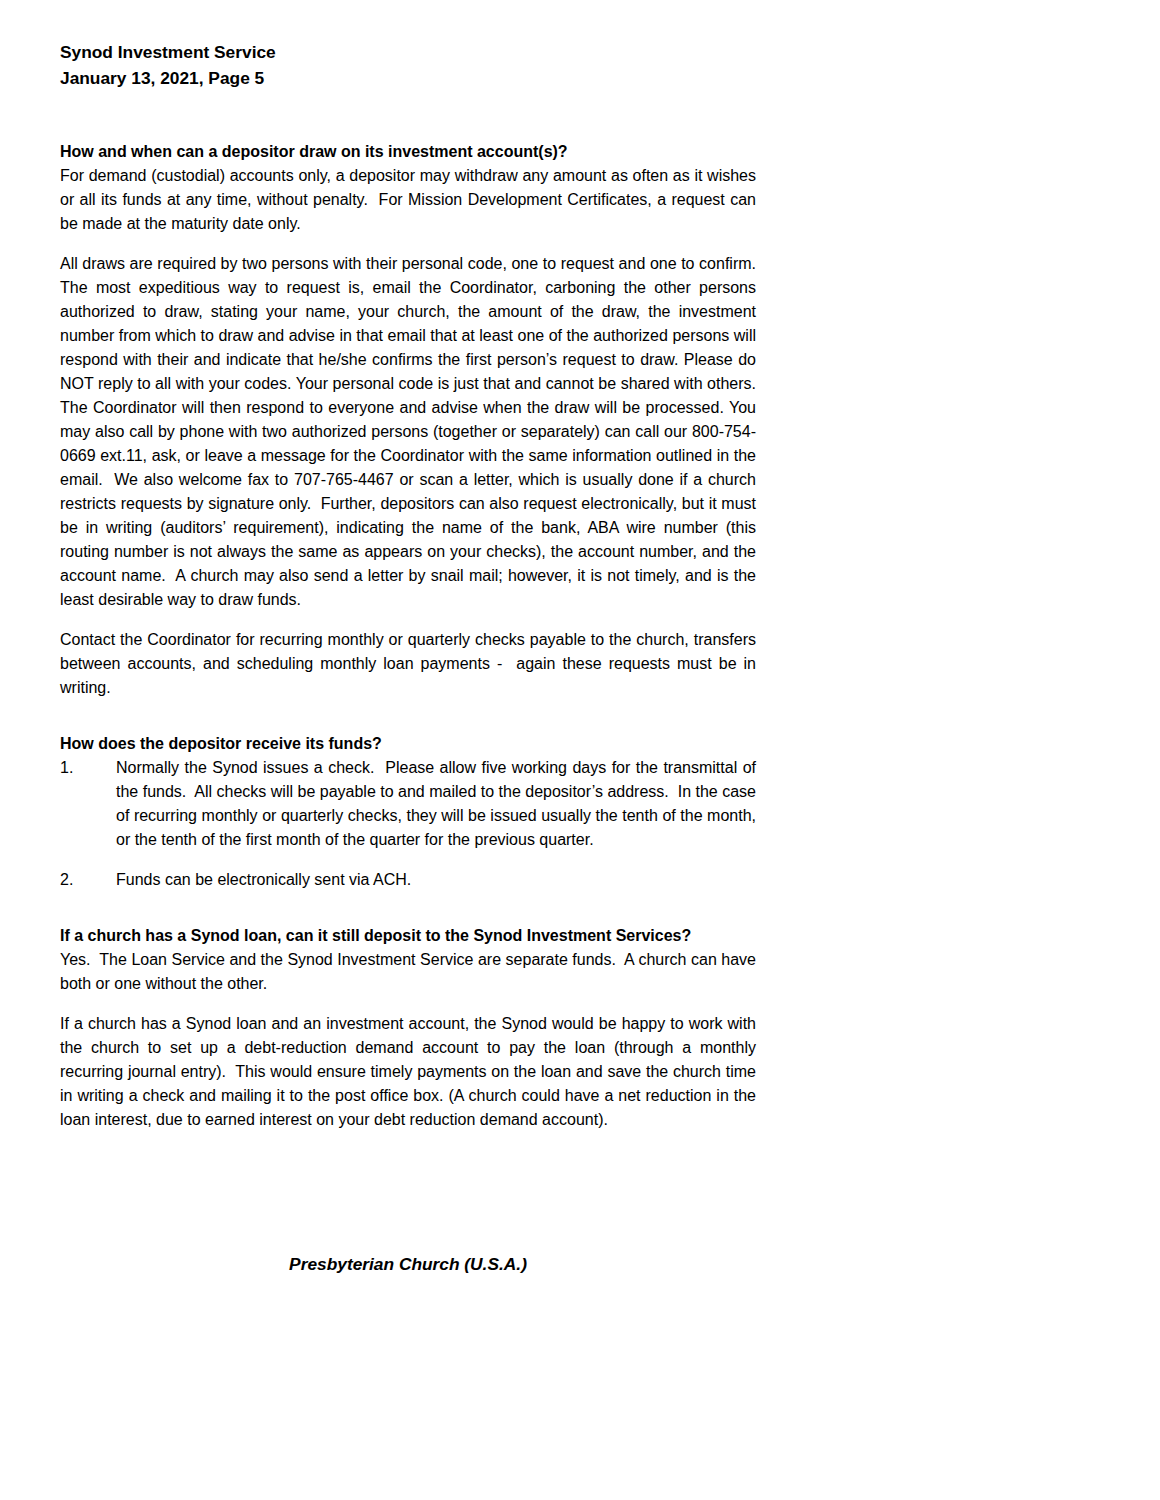Synod Investment Service
January 13, 2021, Page 5
How and when can a depositor draw on its investment account(s)?
For demand (custodial) accounts only, a depositor may withdraw any amount as often as it wishes or all its funds at any time, without penalty. For Mission Development Certificates, a request can be made at the maturity date only.
All draws are required by two persons with their personal code, one to request and one to confirm. The most expeditious way to request is, email the Coordinator, carboning the other persons authorized to draw, stating your name, your church, the amount of the draw, the investment number from which to draw and advise in that email that at least one of the authorized persons will respond with their and indicate that he/she confirms the first person’s request to draw. Please do NOT reply to all with your codes. Your personal code is just that and cannot be shared with others. The Coordinator will then respond to everyone and advise when the draw will be processed. You may also call by phone with two authorized persons (together or separately) can call our 800-754-0669 ext.11, ask, or leave a message for the Coordinator with the same information outlined in the email. We also welcome fax to 707-765-4467 or scan a letter, which is usually done if a church restricts requests by signature only. Further, depositors can also request electronically, but it must be in writing (auditors’ requirement), indicating the name of the bank, ABA wire number (this routing number is not always the same as appears on your checks), the account number, and the account name. A church may also send a letter by snail mail; however, it is not timely, and is the least desirable way to draw funds.
Contact the Coordinator for recurring monthly or quarterly checks payable to the church, transfers between accounts, and scheduling monthly loan payments - again these requests must be in writing.
How does the depositor receive its funds?
1. Normally the Synod issues a check. Please allow five working days for the transmittal of the funds. All checks will be payable to and mailed to the depositor’s address. In the case of recurring monthly or quarterly checks, they will be issued usually the tenth of the month, or the tenth of the first month of the quarter for the previous quarter.
2. Funds can be electronically sent via ACH.
If a church has a Synod loan, can it still deposit to the Synod Investment Services?
Yes. The Loan Service and the Synod Investment Service are separate funds. A church can have both or one without the other.
If a church has a Synod loan and an investment account, the Synod would be happy to work with the church to set up a debt-reduction demand account to pay the loan (through a monthly recurring journal entry). This would ensure timely payments on the loan and save the church time in writing a check and mailing it to the post office box. (A church could have a net reduction in the loan interest, due to earned interest on your debt reduction demand account).
Presbyterian Church (U.S.A.)